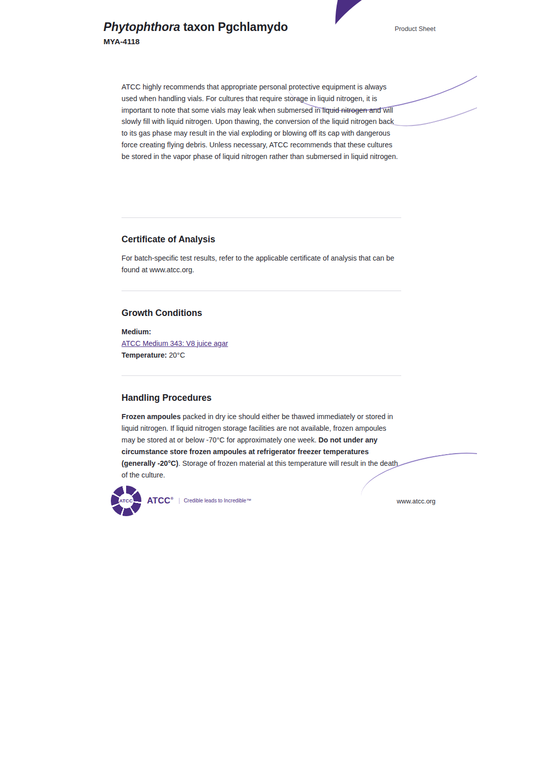Phytophthora taxon Pgchlamydo
Product Sheet
MYA-4118
ATCC highly recommends that appropriate personal protective equipment is always used when handling vials. For cultures that require storage in liquid nitrogen, it is important to note that some vials may leak when submersed in liquid nitrogen and will slowly fill with liquid nitrogen. Upon thawing, the conversion of the liquid nitrogen back to its gas phase may result in the vial exploding or blowing off its cap with dangerous force creating flying debris. Unless necessary, ATCC recommends that these cultures be stored in the vapor phase of liquid nitrogen rather than submersed in liquid nitrogen.
Certificate of Analysis
For batch-specific test results, refer to the applicable certificate of analysis that can be found at www.atcc.org.
Growth Conditions
Medium:
ATCC Medium 343: V8 juice agar
Temperature: 20°C
Handling Procedures
Frozen ampoules packed in dry ice should either be thawed immediately or stored in liquid nitrogen. If liquid nitrogen storage facilities are not available, frozen ampoules may be stored at or below -70°C for approximately one week. Do not under any circumstance store frozen ampoules at refrigerator freezer temperatures (generally -20°C). Storage of frozen material at this temperature will result in the death of the culture.
ATCC
ATCC® Credible leads to Incredible™
www.atcc.org
Page 2 of 5